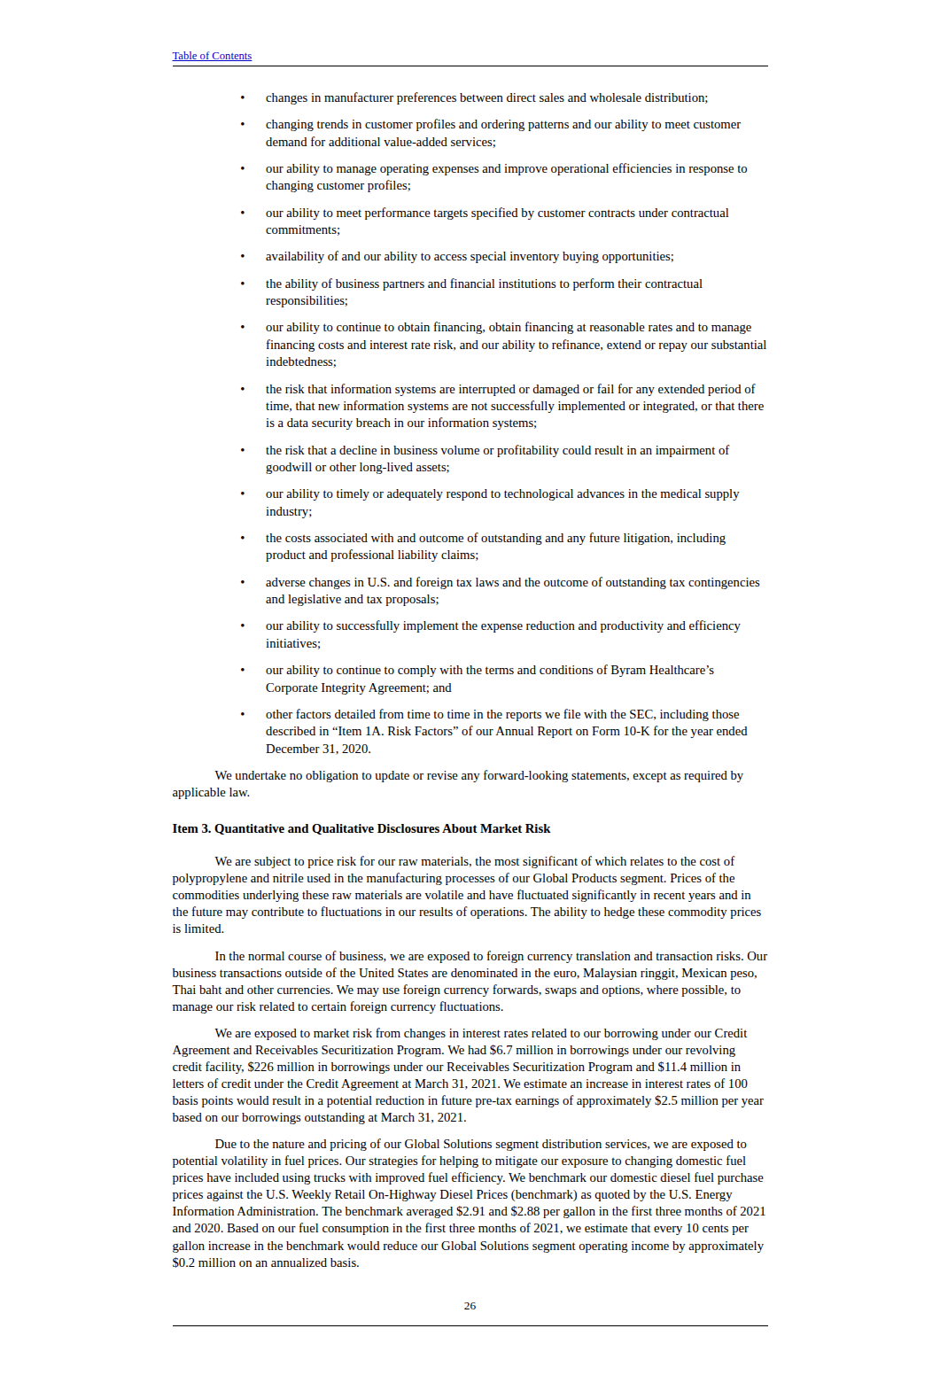Table of Contents
| | • | changes in manufacturer preferences between direct sales and wholesale distribution; |
| | • | changing trends in customer profiles and ordering patterns and our ability to meet customer demand for additional value-added services; |
| | • | our ability to manage operating expenses and improve operational efficiencies in response to changing customer profiles; |
| | • | our ability to meet performance targets specified by customer contracts under contractual commitments; |
| | • | availability of and our ability to access special inventory buying opportunities; |
| | • | the ability of business partners and financial institutions to perform their contractual responsibilities; |
| | • | our ability to continue to obtain financing, obtain financing at reasonable rates and to manage financing costs and interest rate risk, and our ability to refinance, extend or repay our substantial indebtedness; |
| | • | the risk that information systems are interrupted or damaged or fail for any extended period of time, that new information systems are not successfully implemented or integrated, or that there is a data security breach in our information systems; |
| | • | the risk that a decline in business volume or profitability could result in an impairment of goodwill or other long-lived assets; |
| | • | our ability to timely or adequately respond to technological advances in the medical supply industry; |
| | • | the costs associated with and outcome of outstanding and any future litigation, including product and professional liability claims; |
| | • | adverse changes in U.S. and foreign tax laws and the outcome of outstanding tax contingencies and legislative and tax proposals; |
| | • | our ability to successfully implement the expense reduction and productivity and efficiency initiatives; |
| | • | our ability to continue to comply with the terms and conditions of Byram Healthcare’s Corporate Integrity Agreement; and |
| | • | other factors detailed from time to time in the reports we file with the SEC, including those described in “Item 1A. Risk Factors” of our Annual Report on Form 10-K for the year ended December 31, 2020. |
We undertake no obligation to update or revise any forward-looking statements, except as required by applicable law.
Item 3. Quantitative and Qualitative Disclosures About Market Risk
We are subject to price risk for our raw materials, the most significant of which relates to the cost of polypropylene and nitrile used in the manufacturing processes of our Global Products segment. Prices of the commodities underlying these raw materials are volatile and have fluctuated significantly in recent years and in the future may contribute to fluctuations in our results of operations. The ability to hedge these commodity prices is limited.
In the normal course of business, we are exposed to foreign currency translation and transaction risks. Our business transactions outside of the United States are denominated in the euro, Malaysian ringgit, Mexican peso, Thai baht and other currencies. We may use foreign currency forwards, swaps and options, where possible, to manage our risk related to certain foreign currency fluctuations.
We are exposed to market risk from changes in interest rates related to our borrowing under our Credit Agreement and Receivables Securitization Program. We had $6.7 million in borrowings under our revolving credit facility, $226 million in borrowings under our Receivables Securitization Program and $11.4 million in letters of credit under the Credit Agreement at March 31, 2021. We estimate an increase in interest rates of 100 basis points would result in a potential reduction in future pre-tax earnings of approximately $2.5 million per year based on our borrowings outstanding at March 31, 2021.
Due to the nature and pricing of our Global Solutions segment distribution services, we are exposed to potential volatility in fuel prices. Our strategies for helping to mitigate our exposure to changing domestic fuel prices have included using trucks with improved fuel efficiency. We benchmark our domestic diesel fuel purchase prices against the U.S. Weekly Retail On-Highway Diesel Prices (benchmark) as quoted by the U.S. Energy Information Administration. The benchmark averaged $2.91 and $2.88 per gallon in the first three months of 2021 and 2020. Based on our fuel consumption in the first three months of 2021, we estimate that every 10 cents per gallon increase in the benchmark would reduce our Global Solutions segment operating income by approximately $0.2 million on an annualized basis.
26